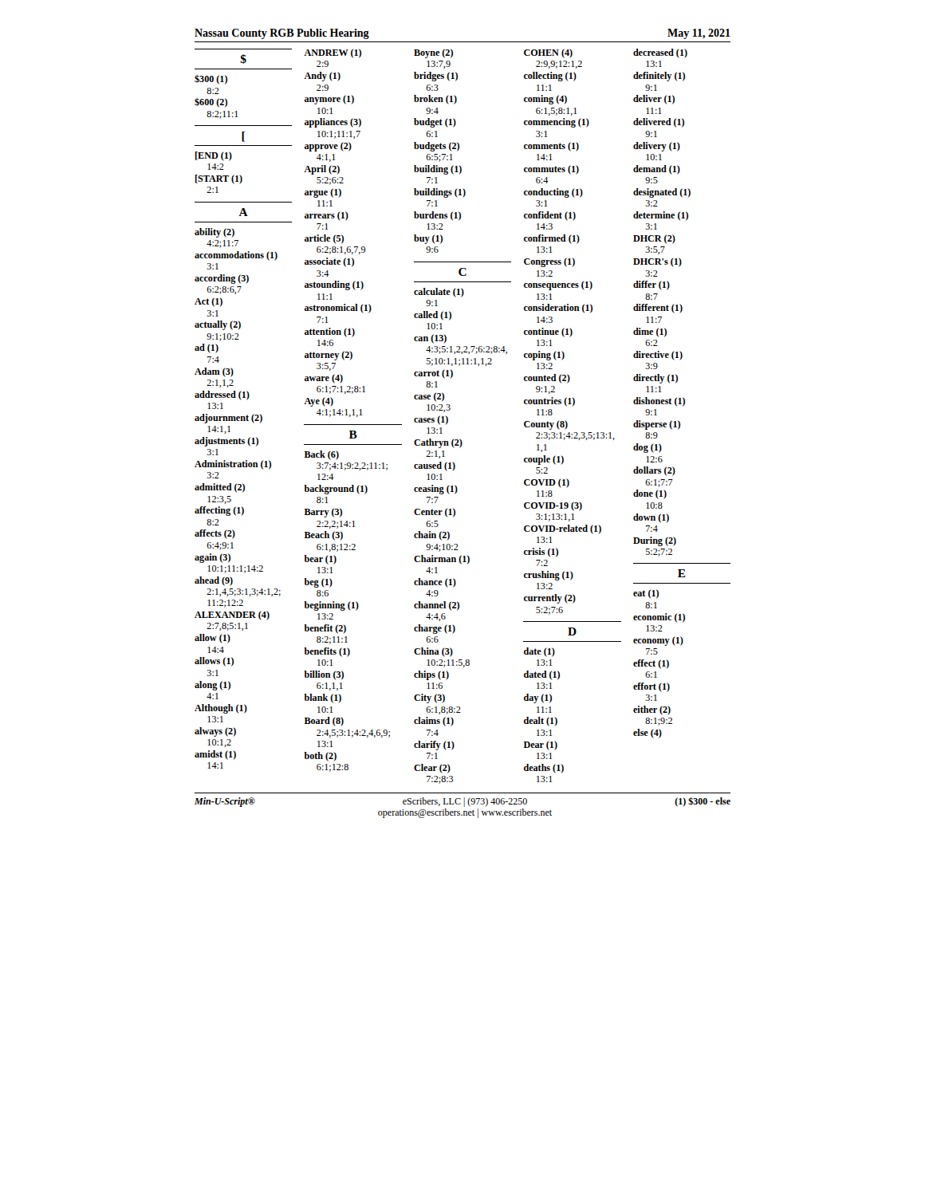Nassau County RGB Public Hearing
May 11, 2021
$
$300 (1)
8:2
$600 (2)
8:2;11:1
[
[END (1)
14:2
[START (1)
2:1
A
ability (2)
4:2;11:7
accommodations (1)
3:1
according (3)
6:2;8:6,7
Act (1)
3:1
actually (2)
9:1;10:2
ad (1)
7:4
Adam (3)
2:1,1,2
addressed (1)
13:1
adjournment (2)
14:1,1
adjustments (1)
3:1
Administration (1)
3:2
admitted (2)
12:3,5
affecting (1)
8:2
affects (2)
6:4;9:1
again (3)
10:1;11:1;14:2
ahead (9)
2:1,4,5;3:1,3;4:1,2;
11:2;12:2
ALEXANDER (4)
2:7,8;5:1,1
allow (1)
14:4
allows (1)
3:1
along (1)
4:1
Although (1)
13:1
always (2)
10:1,2
amidst (1)
14:1
ANDREW (1)
2:9
Andy (1)
2:9
anymore (1)
10:1
appliances (3)
10:1;11:1,7
approve (2)
4:1,1
April (2)
5:2;6:2
argue (1)
11:1
arrears (1)
7:1
article (5)
6:2;8:1,6,7,9
associate (1)
3:4
astounding (1)
11:1
astronomical (1)
7:1
attention (1)
14:6
attorney (2)
3:5,7
aware (4)
6:1;7:1,2;8:1
Aye (4)
4:1;14:1,1,1
B
Back (6)
3:7;4:1;9:2,2;11:1;
12:4
background (1)
8:1
Barry (3)
2:2,2;14:1
Beach (3)
6:1,8;12:2
bear (1)
13:1
beg (1)
8:6
beginning (1)
13:2
benefit (2)
8:2;11:1
benefits (1)
10:1
billion (3)
6:1,1,1
blank (1)
10:1
Board (8)
2:4,5;3:1;4:2,4,6,9;
13:1
both (2)
6:1;12:8
Boyne (2)
13:7,9
bridges (1)
6:3
broken (1)
9:4
budget (1)
6:1
budgets (2)
6:5;7:1
building (1)
7:1
buildings (1)
7:1
burdens (1)
13:2
buy (1)
9:6
C
calculate (1)
9:1
called (1)
10:1
can (13)
4:3;5:1,2,2,7;6:2;8:4,
5;10:1,1;11:1,1,2
carrot (1)
8:1
case (2)
10:2,3
cases (1)
13:1
Cathryn (2)
2:1,1
caused (1)
10:1
ceasing (1)
7:7
Center (1)
6:5
chain (2)
9:4;10:2
Chairman (1)
4:1
chance (1)
4:9
channel (2)
4:4,6
charge (1)
6:6
China (3)
10:2;11:5,8
chips (1)
11:6
City (3)
6:1,8;8:2
claims (1)
7:4
clarify (1)
7:1
Clear (2)
7:2;8:3
COHEN (4)
2:9,9;12:1,2
collecting (1)
11:1
coming (4)
6:1,5;8:1,1
commencing (1)
3:1
comments (1)
14:1
commutes (1)
6:4
conducting (1)
3:1
confident (1)
14:3
confirmed (1)
13:1
Congress (1)
13:2
consequences (1)
13:1
consideration (1)
14:3
continue (1)
13:1
coping (1)
13:2
counted (2)
9:1,2
countries (1)
11:8
County (8)
2:3;3:1;4:2,3,5;13:1,
1,1
couple (1)
5:2
COVID (1)
11:8
COVID-19 (3)
3:1;13:1,1
COVID-related (1)
13:1
crisis (1)
7:2
crushing (1)
13:2
currently (2)
5:2;7:6
D
date (1)
13:1
dated (1)
13:1
day (1)
11:1
dealt (1)
13:1
Dear (1)
13:1
deaths (1)
13:1
decreased (1)
13:1
definitely (1)
9:1
deliver (1)
11:1
delivered (1)
9:1
delivery (1)
10:1
demand (1)
9:5
designated (1)
3:2
determine (1)
3:1
DHCR (2)
3:5,7
DHCR's (1)
3:2
differ (1)
8:7
different (1)
11:7
dime (1)
6:2
directive (1)
3:9
directly (1)
11:1
dishonest (1)
9:1
disperse (1)
8:9
dog (1)
12:6
dollars (2)
6:1;7:7
done (1)
10:8
down (1)
7:4
During (2)
5:2;7:2
E
eat (1)
8:1
economic (1)
13:2
economy (1)
7:5
effect (1)
6:1
effort (1)
3:1
either (2)
8:1;9:2
else (4)
Min-U-Script®
eScribers, LLC | (973) 406-2250 operations@escribers.net | www.escribers.net
(1) $300 - else